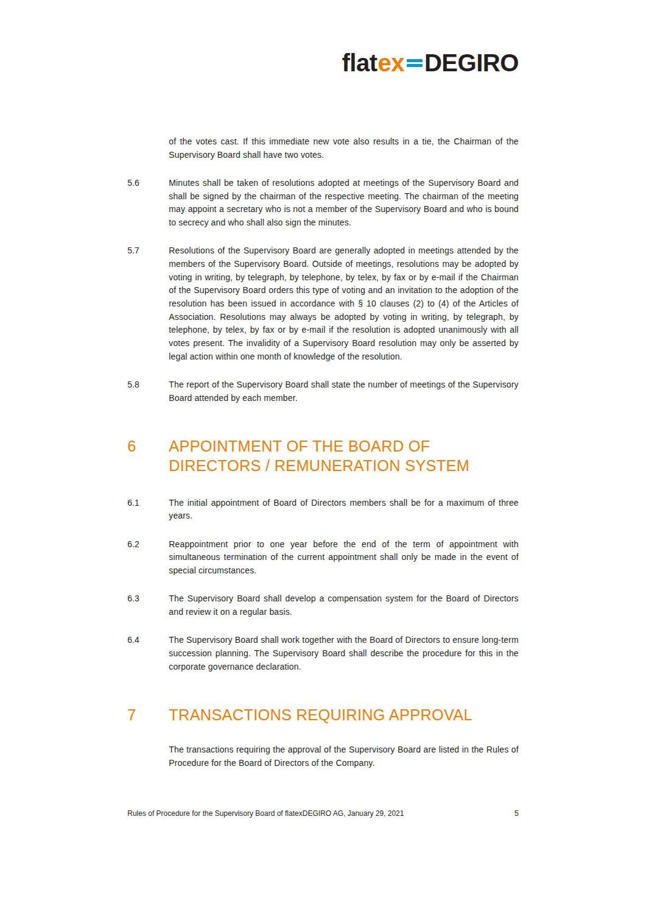flat ex DEGIRO
of the votes cast. If this immediate new vote also results in a tie, the Chairman of the Supervisory Board shall have two votes.
5.6
Minutes shall be taken of resolutions adopted at meetings of the Supervisory Board and shall be signed by the chairman of the respective meeting. The chairman of the meeting may appoint a secretary who is not a member of the Supervisory Board and who is bound to secrecy and who shall also sign the minutes.
5.7
Resolutions of the Supervisory Board are generally adopted in meetings attended by the members of the Supervisory Board. Outside of meetings, resolutions may be adopted by voting in writing, by telegraph, by telephone, by telex, by fax or by e-mail if the Chairman of the Supervisory Board orders this type of voting and an invitation to the adoption of the resolution has been issued in accordance with § 10 clauses (2) to (4) of the Articles of Association. Resolutions may always be adopted by voting in writing, by telegraph, by telephone, by telex, by fax or by e-mail if the resolution is adopted unanimously with all votes present. The invalidity of a Supervisory Board resolution may only be asserted by legal action within one month of knowledge of the resolution.
5.8
The report of the Supervisory Board shall state the number of meetings of the Supervisory Board attended by each member.
6
APPOINTMENT OF THE BOARD OF DIRECTORS / REMUNERATION SYSTEM
6.1
The initial appointment of Board of Directors members shall be for a maximum of three years.
6.2
Reappointment prior to one year before the end of the term of appointment with simultaneous termination of the current appointment shall only be made in the event of special circumstances.
6.3
The Supervisory Board shall develop a compensation system for the Board of Directors and review it on a regular basis.
6.4
The Supervisory Board shall work together with the Board of Directors to ensure long-term succession planning. The Supervisory Board shall describe the procedure for this in the corporate governance declaration.
7
TRANSACTIONS REQUIRING APPROVAL
The transactions requiring the approval of the Supervisory Board are listed in the Rules of Procedure for the Board of Directors of the Company.
Rules of Procedure for the Supervisory Board of flatexDEGIRO AG, January 29, 2021
5